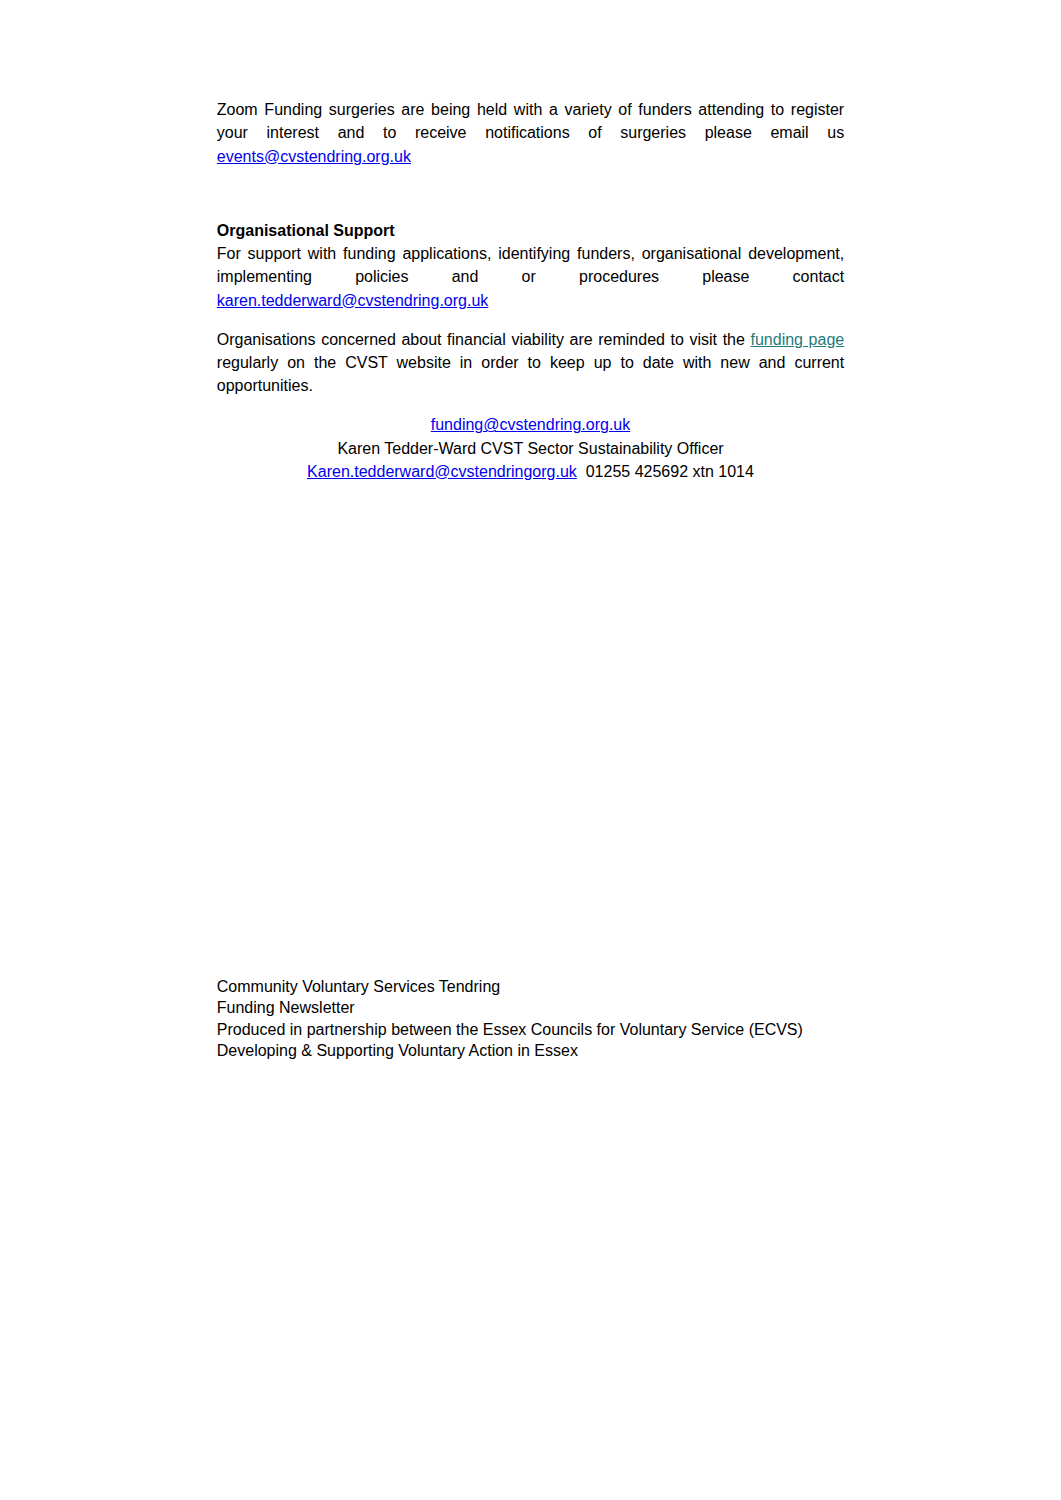Zoom Funding surgeries are being held with a variety of funders attending to register your interest and to receive notifications of surgeries please email us events@cvstendring.org.uk
Organisational Support
For support with funding applications, identifying funders, organisational development, implementing policies and or procedures please contact karen.tedderward@cvstendring.org.uk
Organisations concerned about financial viability are reminded to visit the funding page regularly on the CVST website in order to keep up to date with new and current opportunities.
funding@cvstendring.org.uk
Karen Tedder-Ward CVST Sector Sustainability Officer
Karen.tedderward@cvstendringorg.uk 01255 425692 xtn 1014
Community Voluntary Services Tendring
Funding Newsletter
Produced in partnership between the Essex Councils for Voluntary Service (ECVS)
Developing & Supporting Voluntary Action in Essex